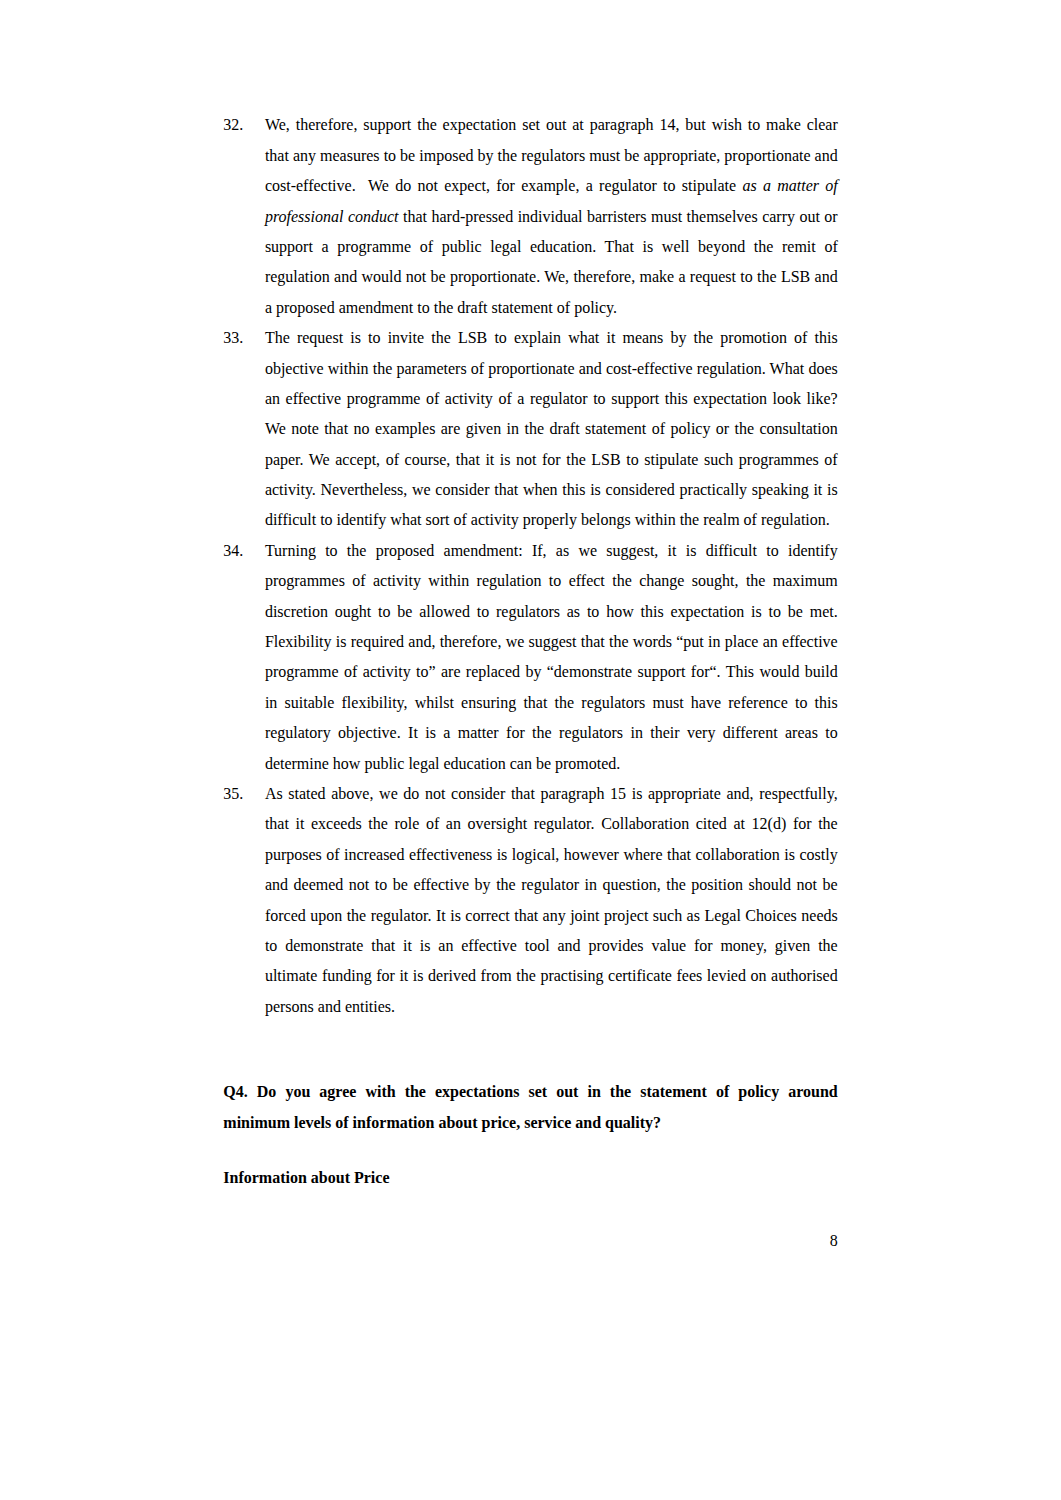32.
We, therefore, support the expectation set out at paragraph 14, but wish to make clear that any measures to be imposed by the regulators must be appropriate, proportionate and cost-effective. We do not expect, for example, a regulator to stipulate as a matter of professional conduct that hard-pressed individual barristers must themselves carry out or support a programme of public legal education. That is well beyond the remit of regulation and would not be proportionate. We, therefore, make a request to the LSB and a proposed amendment to the draft statement of policy.
33.
The request is to invite the LSB to explain what it means by the promotion of this objective within the parameters of proportionate and cost-effective regulation. What does an effective programme of activity of a regulator to support this expectation look like? We note that no examples are given in the draft statement of policy or the consultation paper. We accept, of course, that it is not for the LSB to stipulate such programmes of activity. Nevertheless, we consider that when this is considered practically speaking it is difficult to identify what sort of activity properly belongs within the realm of regulation.
34.
Turning to the proposed amendment: If, as we suggest, it is difficult to identify programmes of activity within regulation to effect the change sought, the maximum discretion ought to be allowed to regulators as to how this expectation is to be met. Flexibility is required and, therefore, we suggest that the words “put in place an effective programme of activity to” are replaced by “demonstrate support for“. This would build in suitable flexibility, whilst ensuring that the regulators must have reference to this regulatory objective. It is a matter for the regulators in their very different areas to determine how public legal education can be promoted.
35.
As stated above, we do not consider that paragraph 15 is appropriate and, respectfully, that it exceeds the role of an oversight regulator. Collaboration cited at 12(d) for the purposes of increased effectiveness is logical, however where that collaboration is costly and deemed not to be effective by the regulator in question, the position should not be forced upon the regulator. It is correct that any joint project such as Legal Choices needs to demonstrate that it is an effective tool and provides value for money, given the ultimate funding for it is derived from the practising certificate fees levied on authorised persons and entities.
Q4. Do you agree with the expectations set out in the statement of policy around minimum levels of information about price, service and quality?
Information about Price
8